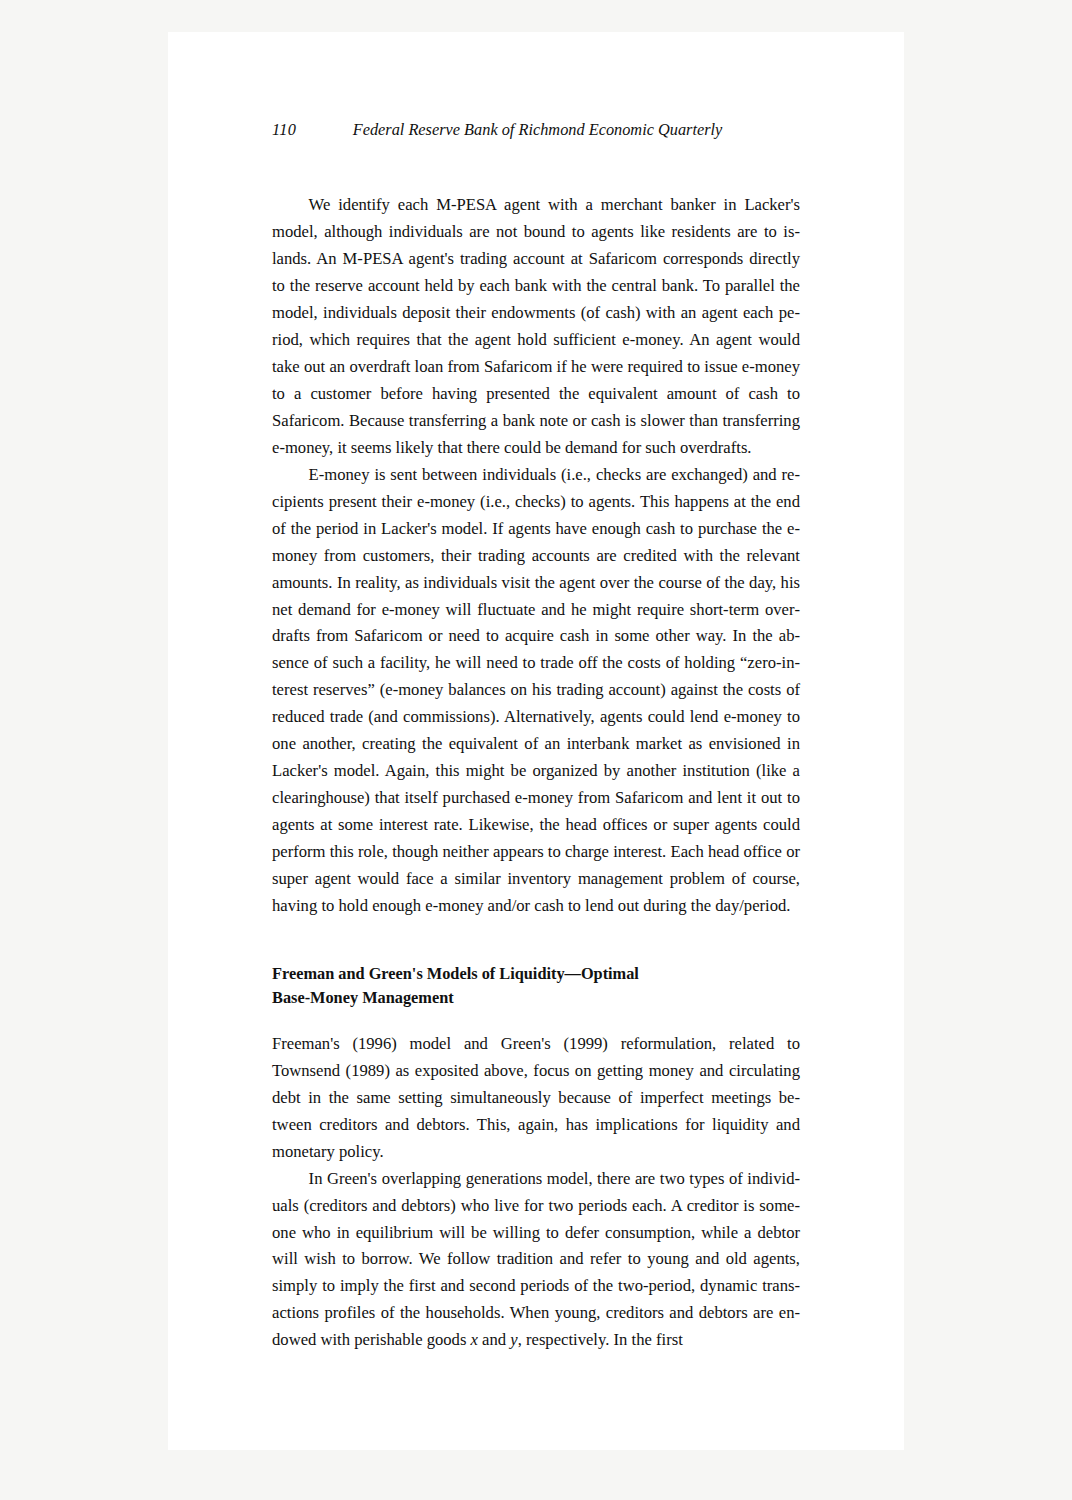110 Federal Reserve Bank of Richmond Economic Quarterly
We identify each M-PESA agent with a merchant banker in Lacker's model, although individuals are not bound to agents like residents are to islands. An M-PESA agent's trading account at Safaricom corresponds directly to the reserve account held by each bank with the central bank. To parallel the model, individuals deposit their endowments (of cash) with an agent each period, which requires that the agent hold sufficient e-money. An agent would take out an overdraft loan from Safaricom if he were required to issue e-money to a customer before having presented the equivalent amount of cash to Safaricom. Because transferring a bank note or cash is slower than transferring e-money, it seems likely that there could be demand for such overdrafts.
E-money is sent between individuals (i.e., checks are exchanged) and recipients present their e-money (i.e., checks) to agents. This happens at the end of the period in Lacker's model. If agents have enough cash to purchase the e-money from customers, their trading accounts are credited with the relevant amounts. In reality, as individuals visit the agent over the course of the day, his net demand for e-money will fluctuate and he might require short-term overdrafts from Safaricom or need to acquire cash in some other way. In the absence of such a facility, he will need to trade off the costs of holding “zero-interest reserves” (e-money balances on his trading account) against the costs of reduced trade (and commissions). Alternatively, agents could lend e-money to one another, creating the equivalent of an interbank market as envisioned in Lacker's model. Again, this might be organized by another institution (like a clearinghouse) that itself purchased e-money from Safaricom and lent it out to agents at some interest rate. Likewise, the head offices or super agents could perform this role, though neither appears to charge interest. Each head office or super agent would face a similar inventory management problem of course, having to hold enough e-money and/or cash to lend out during the day/period.
Freeman and Green's Models of Liquidity—Optimal Base-Money Management
Freeman's (1996) model and Green's (1999) reformulation, related to Townsend (1989) as exposited above, focus on getting money and circulating debt in the same setting simultaneously because of imperfect meetings between creditors and debtors. This, again, has implications for liquidity and monetary policy.
In Green's overlapping generations model, there are two types of individuals (creditors and debtors) who live for two periods each. A creditor is someone who in equilibrium will be willing to defer consumption, while a debtor will wish to borrow. We follow tradition and refer to young and old agents, simply to imply the first and second periods of the two-period, dynamic transactions profiles of the households. When young, creditors and debtors are endowed with perishable goods x and y, respectively. In the first